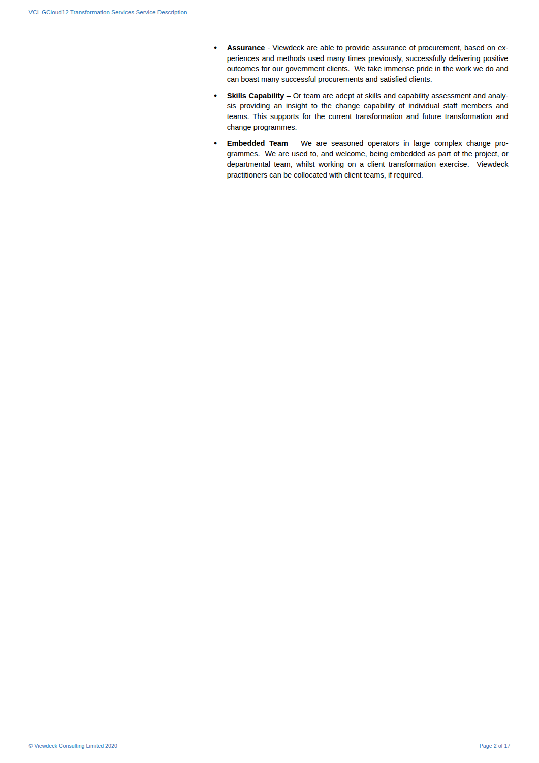VCL GCloud12 Transformation Services Service Description
Assurance - Viewdeck are able to provide assurance of procurement, based on experiences and methods used many times previously, successfully delivering positive outcomes for our government clients. We take immense pride in the work we do and can boast many successful procurements and satisfied clients.
Skills Capability – Or team are adept at skills and capability assessment and analysis providing an insight to the change capability of individual staff members and teams. This supports for the current transformation and future transformation and change programmes.
Embedded Team – We are seasoned operators in large complex change programmes. We are used to, and welcome, being embedded as part of the project, or departmental team, whilst working on a client transformation exercise. Viewdeck practitioners can be collocated with client teams, if required.
© Viewdeck Consulting Limited 2020
Page 2 of 17